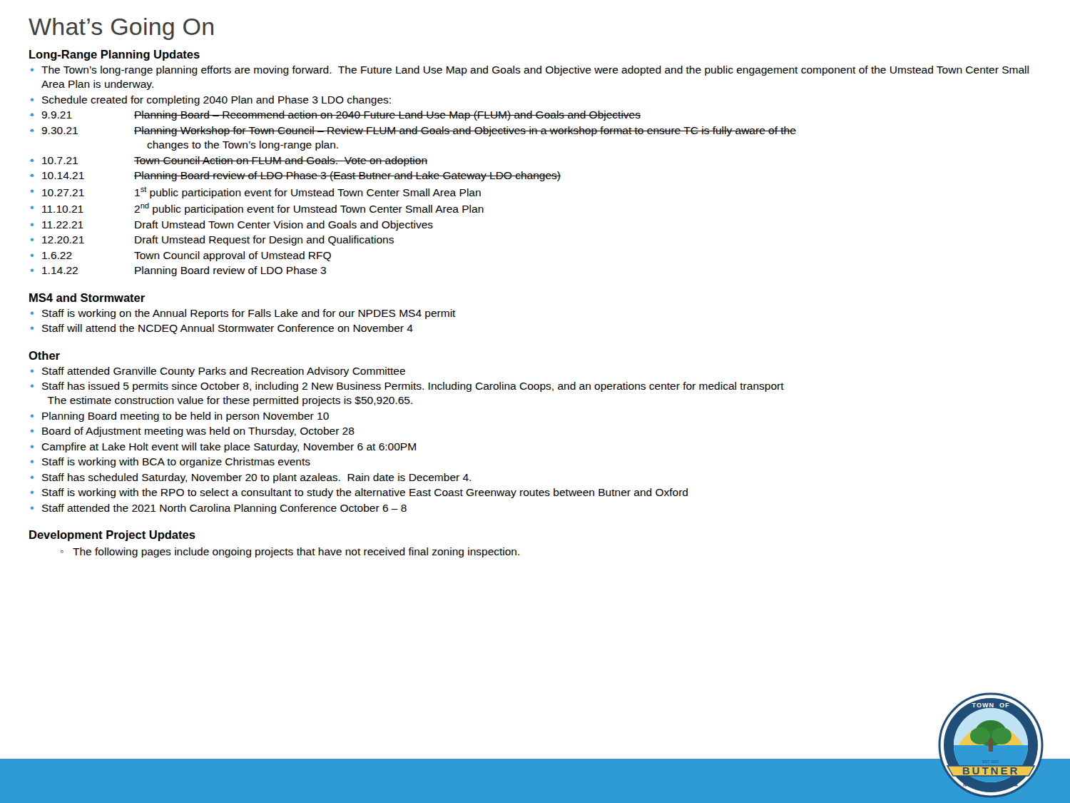What’s Going On
Long-Range Planning Updates
The Town’s long-range planning efforts are moving forward. The Future Land Use Map and Goals and Objective were adopted and the public engagement component of the Umstead Town Center Small Area Plan is underway.
Schedule created for completing 2040 Plan and Phase 3 LDO changes:
9.9.21 Planning Board – Recommend action on 2040 Future Land Use Map (FLUM) and Goals and Objectives
9.30.21 Planning Workshop for Town Council – Review FLUM and Goals and Objectives in a workshop format to ensure TC is fully aware of the changes to the Town’s long-range plan.
10.7.21 Town Council Action on FLUM and Goals. Vote on adoption
10.14.21 Planning Board review of LDO Phase 3 (East Butner and Lake Gateway LDO changes)
10.27.211st public participation event for Umstead Town Center Small Area Plan
11.10.212nd public participation event for Umstead Town Center Small Area Plan
11.22.21 Draft Umstead Town Center Vision and Goals and Objectives
12.20.21 Draft Umstead Request for Design and Qualifications
1.6.22 Town Council approval of Umstead RFQ
1.14.22 Planning Board review of LDO Phase 3
MS4 and Stormwater
Staff is working on the Annual Reports for Falls Lake and for our NPDES MS4 permit
Staff will attend the NCDEQ Annual Stormwater Conference on November 4
Other
Staff attended Granville County Parks and Recreation Advisory Committee
Staff has issued 5 permits since October 8, including 2 New Business Permits. Including Carolina Coops, and an operations center for medical transport
The estimate construction value for these permitted projects is $50,920.65.
Planning Board meeting to be held in person November 10
Board of Adjustment meeting was held on Thursday, October 28
Campfire at Lake Holt event will take place Saturday, November 6 at 6:00PM
Staff is working with BCA to organize Christmas events
Staff has scheduled Saturday, November 20 to plant azaleas. Rain date is December 4.
Staff is working with the RPO to select a consultant to study the alternative East Coast Greenway routes between Butner and Oxford
Staff attended the 2021 North Carolina Planning Conference October 6 – 8
Development Project Updates
The following pages include ongoing projects that have not received final zoning inspection.
TOWN OF BUTNER NORTH CAROLINA EST. 2007